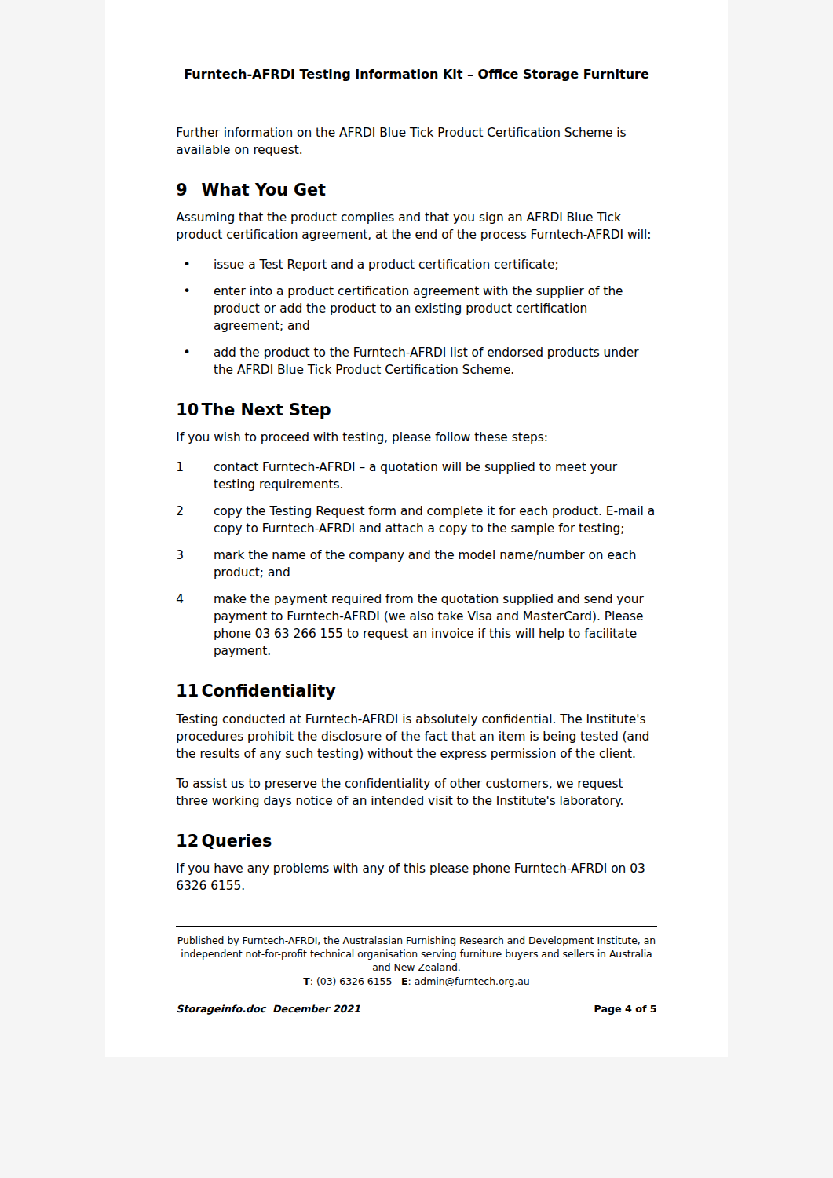Furntech-AFRDI Testing Information Kit – Office Storage Furniture
Further information on the AFRDI Blue Tick Product Certification Scheme is available on request.
9 What You Get
Assuming that the product complies and that you sign an AFRDI Blue Tick product certification agreement, at the end of the process Furntech-AFRDI will:
issue a Test Report and a product certification certificate;
enter into a product certification agreement with the supplier of the product or add the product to an existing product certification agreement; and
add the product to the Furntech-AFRDI list of endorsed products under the AFRDI Blue Tick Product Certification Scheme.
10 The Next Step
If you wish to proceed with testing, please follow these steps:
contact Furntech-AFRDI – a quotation will be supplied to meet your testing requirements.
copy the Testing Request form and complete it for each product. E-mail a copy to Furntech-AFRDI and attach a copy to the sample for testing;
mark the name of the company and the model name/number on each product; and
make the payment required from the quotation supplied and send your payment to Furntech-AFRDI (we also take Visa and MasterCard). Please phone 03 63 266 155 to request an invoice if this will help to facilitate payment.
11 Confidentiality
Testing conducted at Furntech-AFRDI is absolutely confidential. The Institute's procedures prohibit the disclosure of the fact that an item is being tested (and the results of any such testing) without the express permission of the client.
To assist us to preserve the confidentiality of other customers, we request three working days notice of an intended visit to the Institute's laboratory.
12 Queries
If you have any problems with any of this please phone Furntech-AFRDI on 03 6326 6155.
Published by Furntech-AFRDI, the Australasian Furnishing Research and Development Institute, an independent not-for-profit technical organisation serving furniture buyers and sellers in Australia and New Zealand. T: (03) 6326 6155 E: admin@furntech.org.au
Storageinfo.doc December 2021 Page 4 of 5